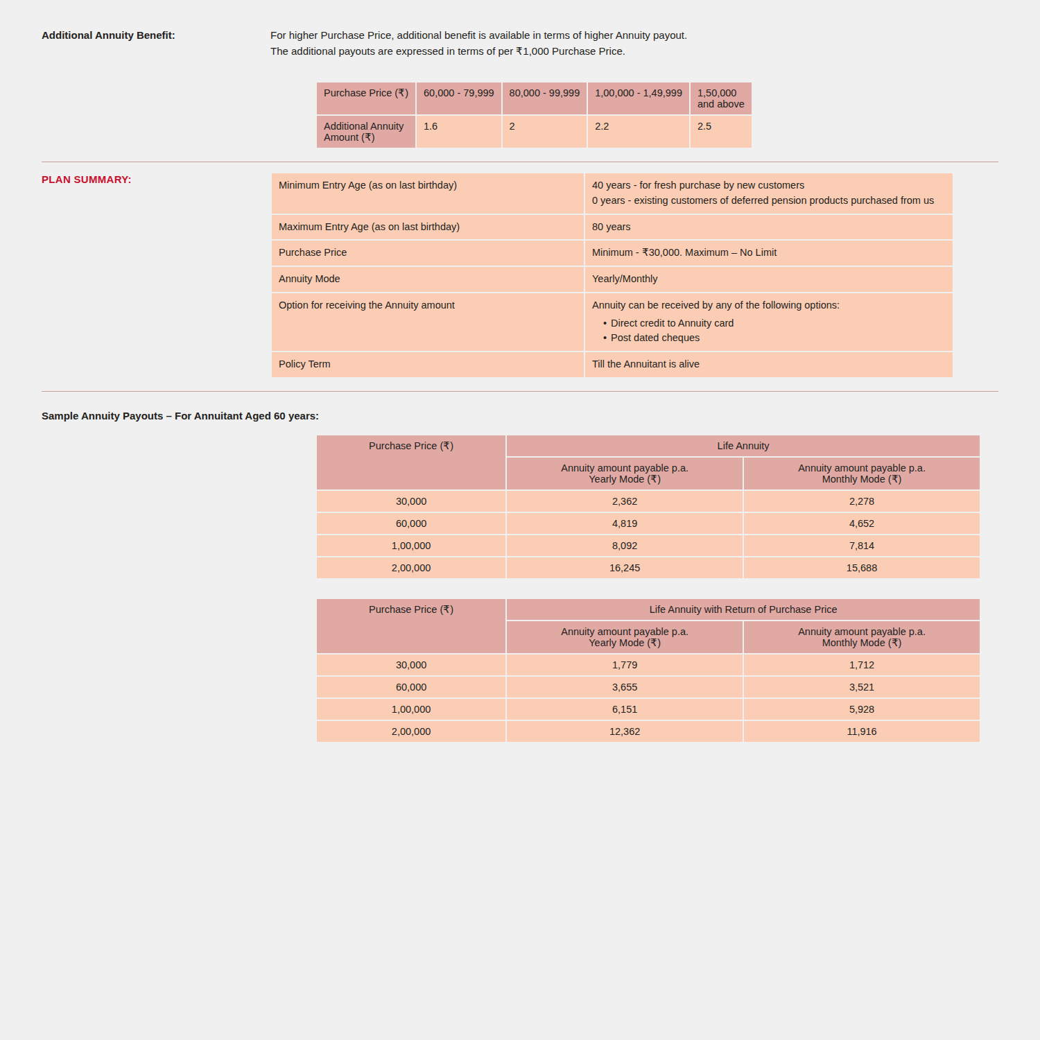Additional Annuity Benefit:
For higher Purchase Price, additional benefit is available in terms of higher Annuity payout.
The additional payouts are expressed in terms of per ₹1,000 Purchase Price.
| Purchase Price (₹) | 60,000 - 79,999 | 80,000 - 99,999 | 1,00,000 - 1,49,999 | 1,50,000 and above |
| Additional Annuity Amount (₹) | 1.6 | 2 | 2.2 | 2.5 |
PLAN SUMMARY:
| Minimum Entry Age (as on last birthday) | 40 years - for fresh purchase by new customers 0 years - existing customers of deferred pension products purchased from us |
| Maximum Entry Age (as on last birthday) | 80 years |
| Purchase Price | Minimum - ₹30,000. Maximum – No Limit |
| Annuity Mode | Yearly/Monthly |
| Option for receiving the Annuity amount | Annuity can be received by any of the following options: Direct credit to Annuity card Post dated cheques |
| Policy Term | Till the Annuitant is alive |
Sample Annuity Payouts – For Annuitant Aged 60 years:
| Purchase Price (₹) | Life Annuity |
| --- | --- |
| Annuity amount payable p.a. Yearly Mode (₹) | Annuity amount payable p.a. Monthly Mode (₹) |
| 30,000 | 2,362 | 2,278 |
| 60,000 | 4,819 | 4,652 |
| 1,00,000 | 8,092 | 7,814 |
| 2,00,000 | 16,245 | 15,688 |
| Purchase Price (₹) | Life Annuity with Return of Purchase Price |
| --- | --- |
| Annuity amount payable p.a. Yearly Mode (₹) | Annuity amount payable p.a. Monthly Mode (₹) |
| 30,000 | 1,779 | 1,712 |
| 60,000 | 3,655 | 3,521 |
| 1,00,000 | 6,151 | 5,928 |
| 2,00,000 | 12,362 | 11,916 |